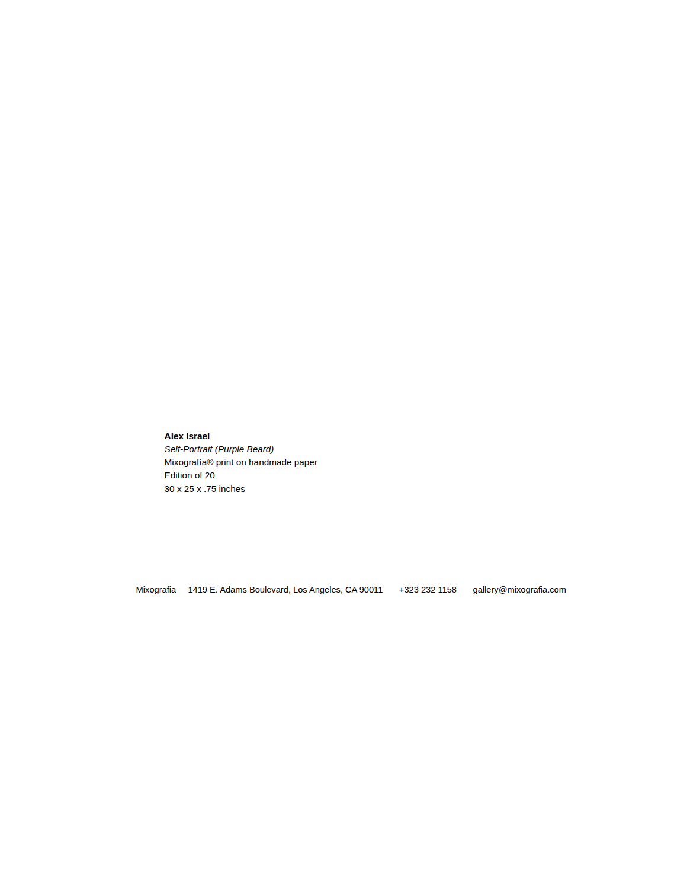Alex Israel
Self-Portrait (Purple Beard)
Mixografía® print on handmade paper
Edition of 20
30 x 25 x .75 inches
Mixografia 1419 E. Adams Boulevard, Los Angeles, CA 90011 +323 232 1158 gallery@mixografia.com